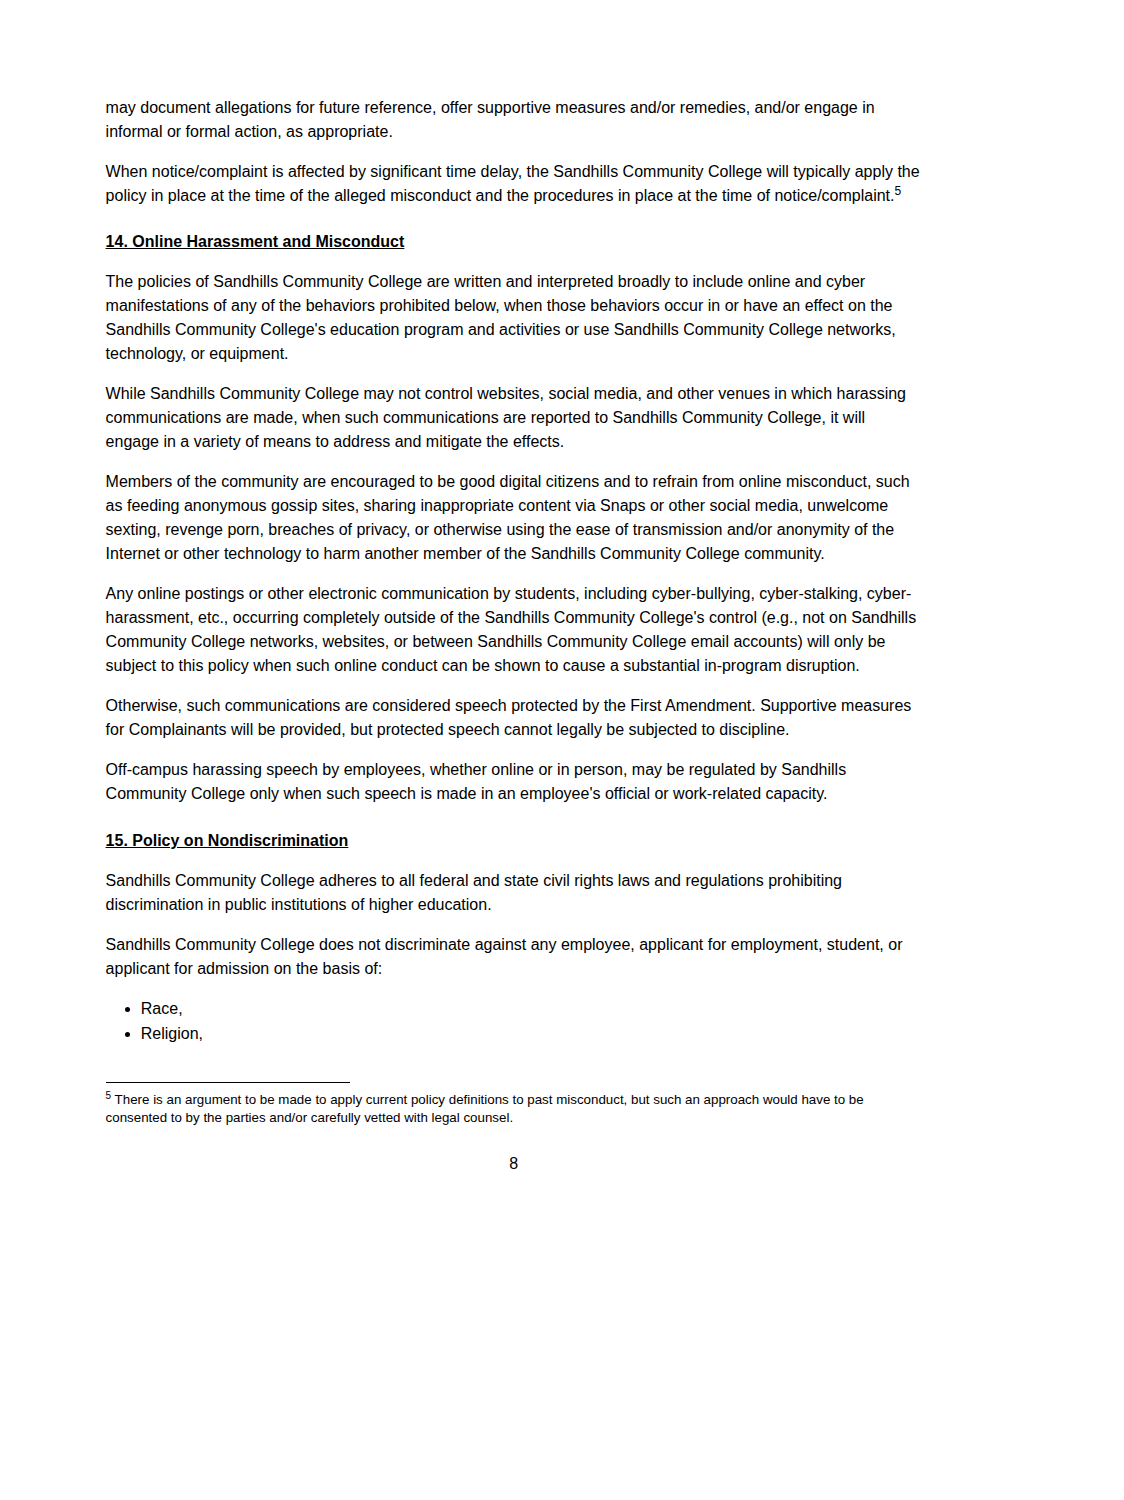may document allegations for future reference, offer supportive measures and/or remedies, and/or engage in informal or formal action, as appropriate.
When notice/complaint is affected by significant time delay, the Sandhills Community College will typically apply the policy in place at the time of the alleged misconduct and the procedures in place at the time of notice/complaint.5
14. Online Harassment and Misconduct
The policies of Sandhills Community College are written and interpreted broadly to include online and cyber manifestations of any of the behaviors prohibited below, when those behaviors occur in or have an effect on the Sandhills Community College's education program and activities or use Sandhills Community College networks, technology, or equipment.
While Sandhills Community College may not control websites, social media, and other venues in which harassing communications are made, when such communications are reported to Sandhills Community College, it will engage in a variety of means to address and mitigate the effects.
Members of the community are encouraged to be good digital citizens and to refrain from online misconduct, such as feeding anonymous gossip sites, sharing inappropriate content via Snaps or other social media, unwelcome sexting, revenge porn, breaches of privacy, or otherwise using the ease of transmission and/or anonymity of the Internet or other technology to harm another member of the Sandhills Community College community.
Any online postings or other electronic communication by students, including cyber-bullying, cyber-stalking, cyber-harassment, etc., occurring completely outside of the Sandhills Community College's control (e.g., not on Sandhills Community College networks, websites, or between Sandhills Community College email accounts) will only be subject to this policy when such online conduct can be shown to cause a substantial in-program disruption.
Otherwise, such communications are considered speech protected by the First Amendment. Supportive measures for Complainants will be provided, but protected speech cannot legally be subjected to discipline.
Off-campus harassing speech by employees, whether online or in person, may be regulated by Sandhills Community College only when such speech is made in an employee's official or work-related capacity.
15. Policy on Nondiscrimination
Sandhills Community College adheres to all federal and state civil rights laws and regulations prohibiting discrimination in public institutions of higher education.
Sandhills Community College does not discriminate against any employee, applicant for employment, student, or applicant for admission on the basis of:
Race,
Religion,
5 There is an argument to be made to apply current policy definitions to past misconduct, but such an approach would have to be consented to by the parties and/or carefully vetted with legal counsel.
8